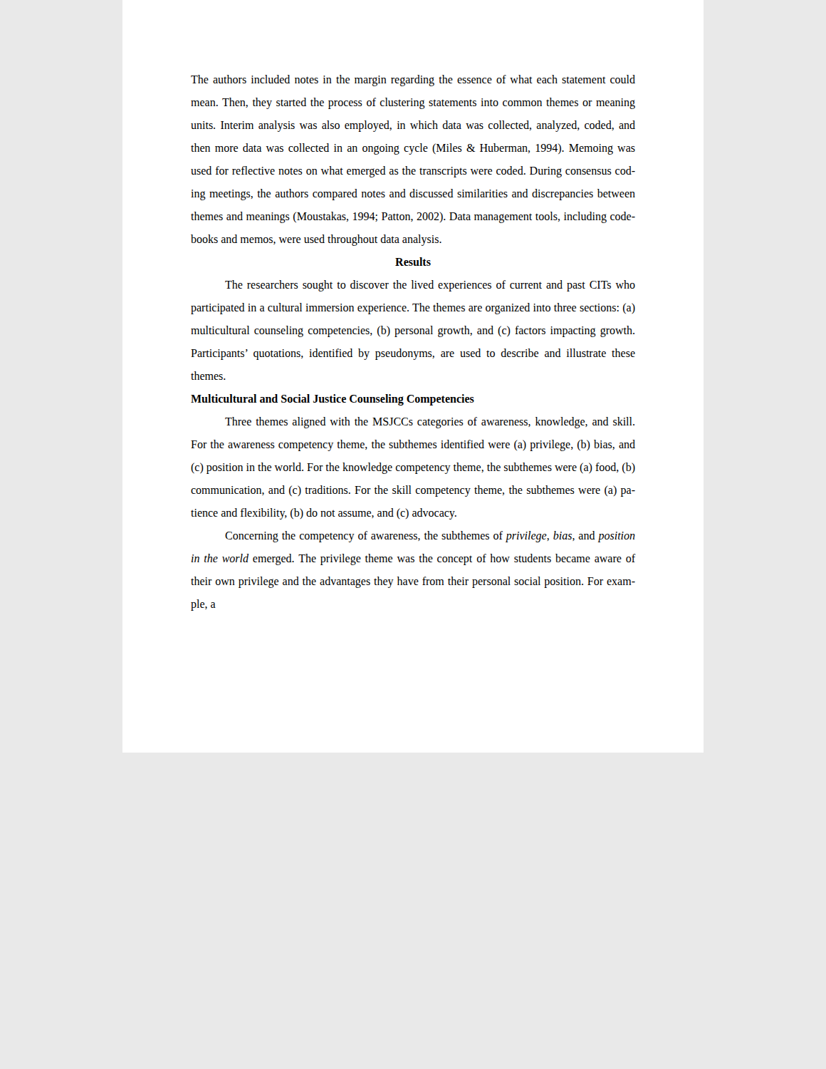The authors included notes in the margin regarding the essence of what each statement could mean. Then, they started the process of clustering statements into common themes or meaning units. Interim analysis was also employed, in which data was collected, analyzed, coded, and then more data was collected in an ongoing cycle (Miles & Huberman, 1994). Memoing was used for reflective notes on what emerged as the transcripts were coded. During consensus coding meetings, the authors compared notes and discussed similarities and discrepancies between themes and meanings (Moustakas, 1994; Patton, 2002). Data management tools, including codebooks and memos, were used throughout data analysis.
Results
The researchers sought to discover the lived experiences of current and past CITs who participated in a cultural immersion experience. The themes are organized into three sections: (a) multicultural counseling competencies, (b) personal growth, and (c) factors impacting growth. Participants’ quotations, identified by pseudonyms, are used to describe and illustrate these themes.
Multicultural and Social Justice Counseling Competencies
Three themes aligned with the MSJCCs categories of awareness, knowledge, and skill. For the awareness competency theme, the subthemes identified were (a) privilege, (b) bias, and (c) position in the world. For the knowledge competency theme, the subthemes were (a) food, (b) communication, and (c) traditions. For the skill competency theme, the subthemes were (a) patience and flexibility, (b) do not assume, and (c) advocacy.
Concerning the competency of awareness, the subthemes of privilege, bias, and position in the world emerged. The privilege theme was the concept of how students became aware of their own privilege and the advantages they have from their personal social position. For example, a